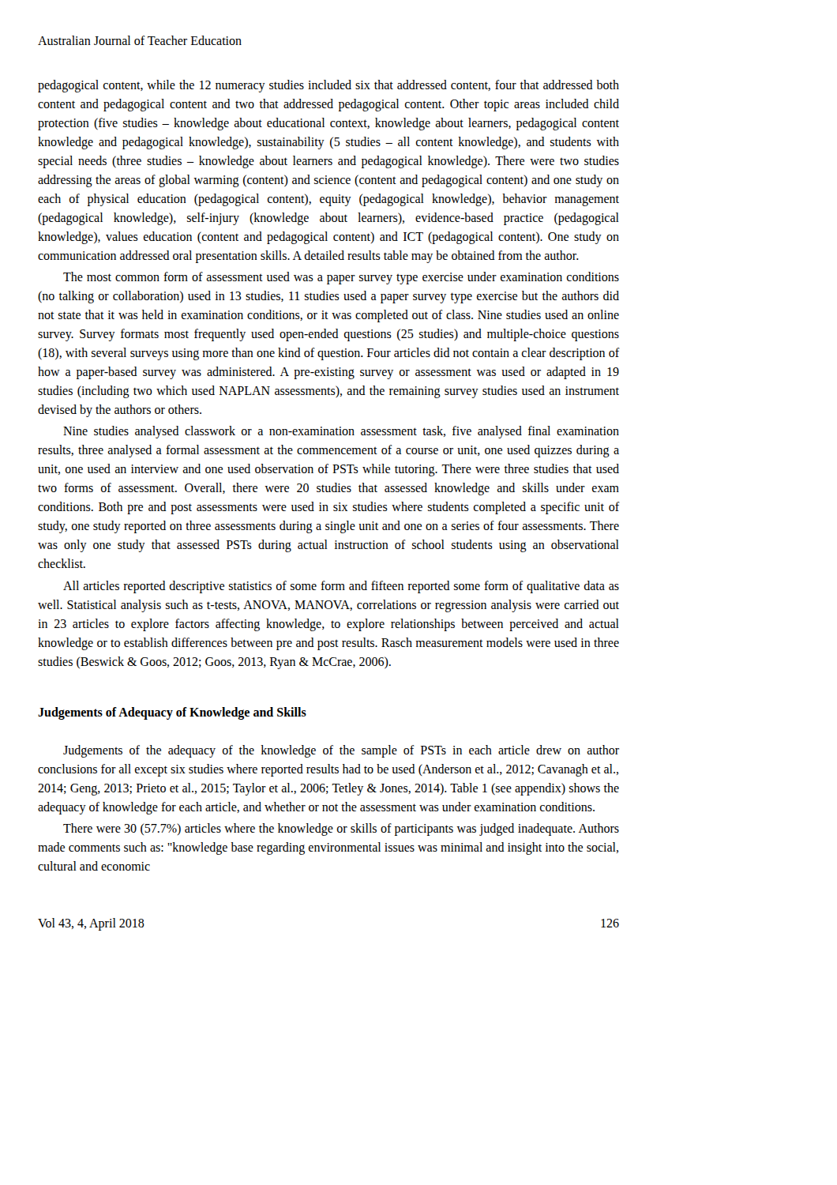Australian Journal of Teacher Education
pedagogical content, while the 12 numeracy studies included six that addressed content, four that addressed both content and pedagogical content and two that addressed pedagogical content. Other topic areas included child protection (five studies – knowledge about educational context, knowledge about learners, pedagogical content knowledge and pedagogical knowledge), sustainability (5 studies – all content knowledge), and students with special needs (three studies – knowledge about learners and pedagogical knowledge). There were two studies addressing the areas of global warming (content) and science (content and pedagogical content) and one study on each of physical education (pedagogical content), equity (pedagogical knowledge), behavior management (pedagogical knowledge), self-injury (knowledge about learners), evidence-based practice (pedagogical knowledge), values education (content and pedagogical content) and ICT (pedagogical content). One study on communication addressed oral presentation skills. A detailed results table may be obtained from the author.
The most common form of assessment used was a paper survey type exercise under examination conditions (no talking or collaboration) used in 13 studies, 11 studies used a paper survey type exercise but the authors did not state that it was held in examination conditions, or it was completed out of class. Nine studies used an online survey. Survey formats most frequently used open-ended questions (25 studies) and multiple-choice questions (18), with several surveys using more than one kind of question. Four articles did not contain a clear description of how a paper-based survey was administered. A pre-existing survey or assessment was used or adapted in 19 studies (including two which used NAPLAN assessments), and the remaining survey studies used an instrument devised by the authors or others.
Nine studies analysed classwork or a non-examination assessment task, five analysed final examination results, three analysed a formal assessment at the commencement of a course or unit, one used quizzes during a unit, one used an interview and one used observation of PSTs while tutoring. There were three studies that used two forms of assessment. Overall, there were 20 studies that assessed knowledge and skills under exam conditions. Both pre and post assessments were used in six studies where students completed a specific unit of study, one study reported on three assessments during a single unit and one on a series of four assessments. There was only one study that assessed PSTs during actual instruction of school students using an observational checklist.
All articles reported descriptive statistics of some form and fifteen reported some form of qualitative data as well. Statistical analysis such as t-tests, ANOVA, MANOVA, correlations or regression analysis were carried out in 23 articles to explore factors affecting knowledge, to explore relationships between perceived and actual knowledge or to establish differences between pre and post results. Rasch measurement models were used in three studies (Beswick & Goos, 2012; Goos, 2013, Ryan & McCrae, 2006).
Judgements of Adequacy of Knowledge and Skills
Judgements of the adequacy of the knowledge of the sample of PSTs in each article drew on author conclusions for all except six studies where reported results had to be used (Anderson et al., 2012; Cavanagh et al., 2014; Geng, 2013; Prieto et al., 2015; Taylor et al., 2006; Tetley & Jones, 2014). Table 1 (see appendix) shows the adequacy of knowledge for each article, and whether or not the assessment was under examination conditions.
There were 30 (57.7%) articles where the knowledge or skills of participants was judged inadequate. Authors made comments such as: "knowledge base regarding environmental issues was minimal and insight into the social, cultural and economic
Vol 43, 4, April 2018 126